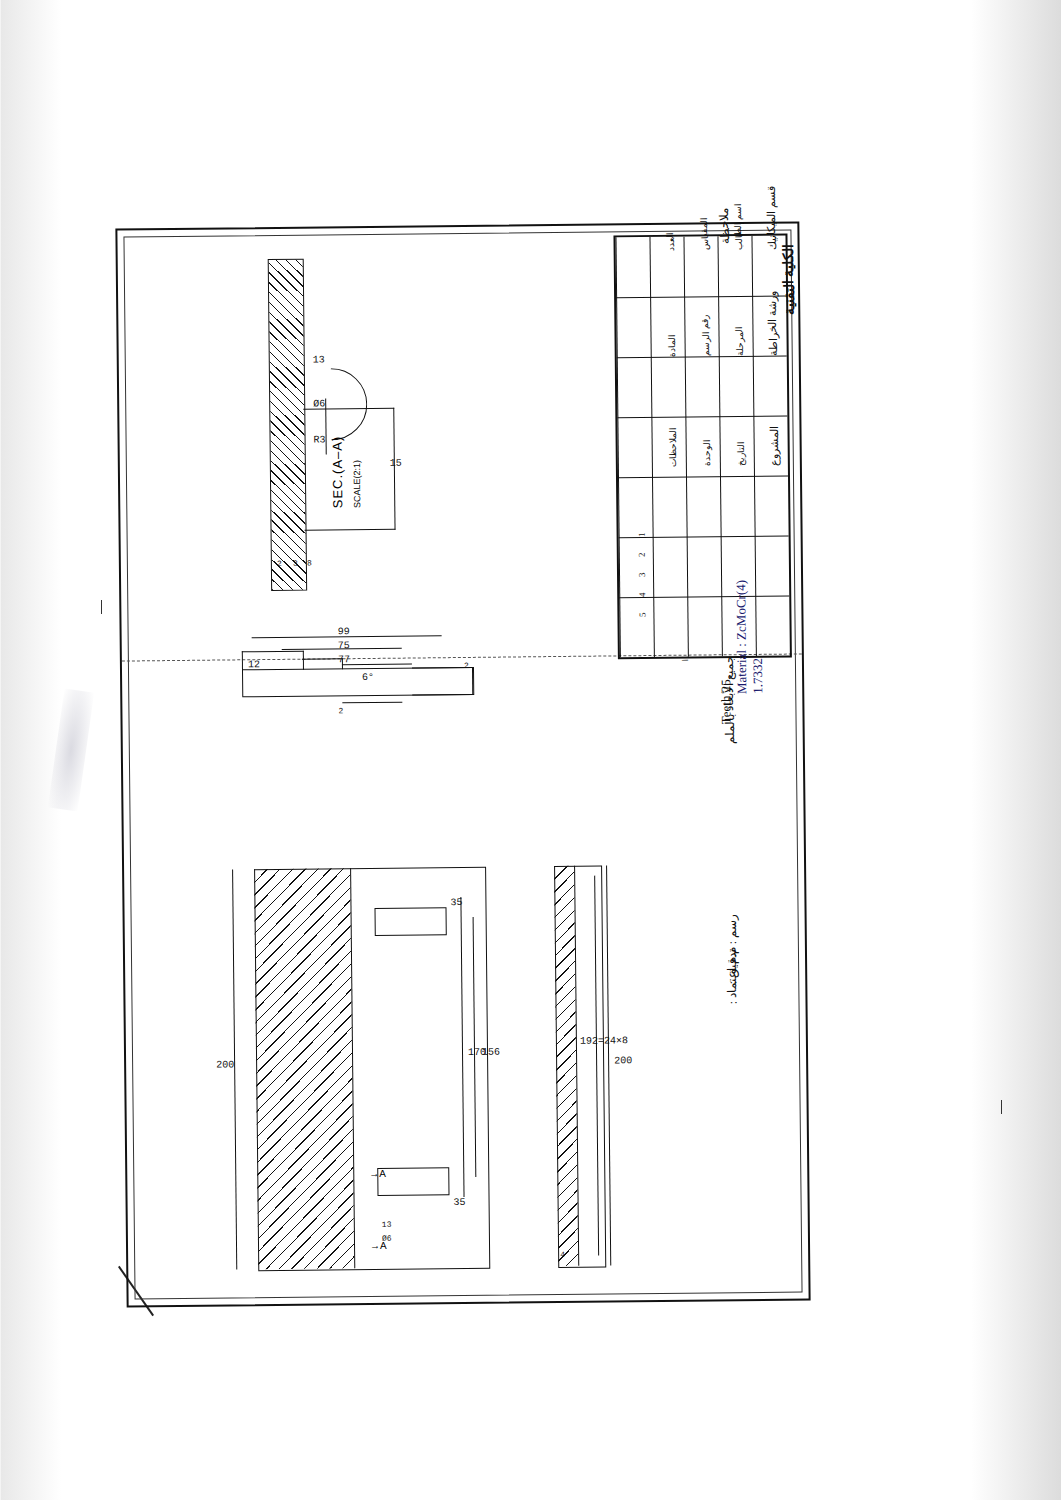SEC.(A–A)
SCALE(2:1)
13 Ø6 R3 15 2 3 8
99 75 77 6° 12 2 2
200 170 156 35 35 13 Ø6
A→
A→
200 8×24=192 4
الكلية التقنية
قسم الميكانيك ورشة الخراطة المشروع اسم الطالب المرحلة التاريخ المقياس رقم الرسم الوحدة العدد المادة الملاحظات 1 2 3 4 5
Material : ZcMoCr(4) 1.7332 25 Teeth ملاحظة جميع الأبعاد بالملم رسم : م.م تدقيق : اعتماد : —